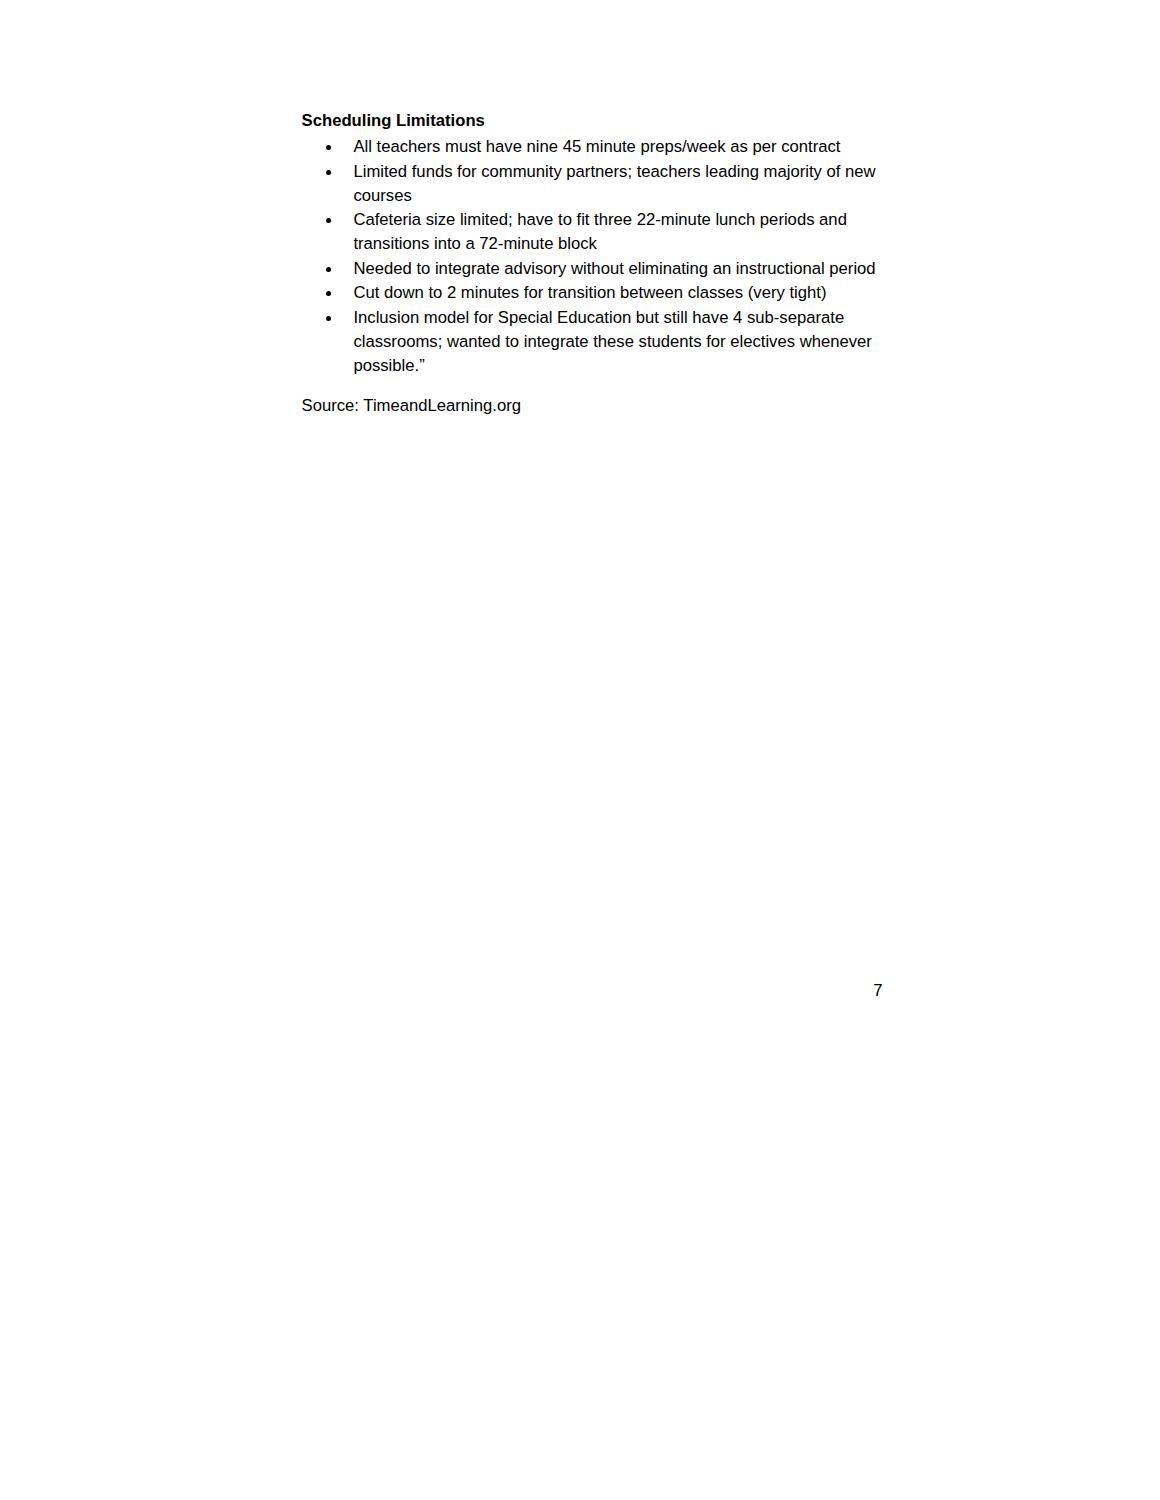Scheduling Limitations
All teachers must have nine 45 minute preps/week as per contract
Limited funds for community partners; teachers leading majority of new courses
Cafeteria size limited; have to fit three 22-minute lunch periods and transitions into a 72-minute block
Needed to integrate advisory without eliminating an instructional period
Cut down to 2 minutes for transition between classes (very tight)
Inclusion model for Special Education but still have 4 sub-separate classrooms; wanted to integrate these students for electives whenever possible.”
Source: TimeandLearning.org
7